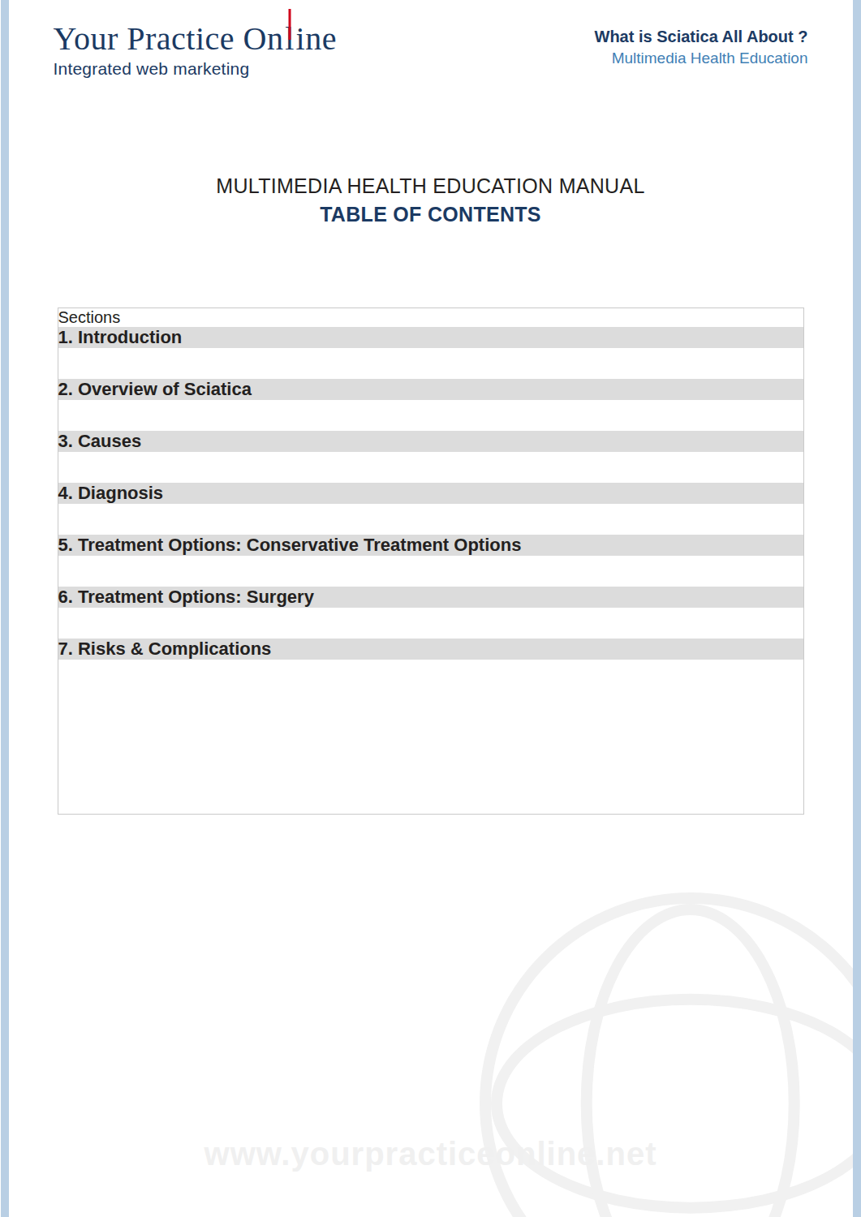Your Practice Online
Integrated web marketing
What is Sciatica All About ?
Multimedia Health Education
MULTIMEDIA HEALTH EDUCATION MANUAL TABLE OF CONTENTS
| Sections |
| 1. Introduction |
| 2. Overview of Sciatica |
| 3. Causes |
| 4. Diagnosis |
| 5. Treatment Options: Conservative Treatment Options |
| 6. Treatment Options: Surgery |
| 7. Risks & Complications |
www.yourpracticeonline.net